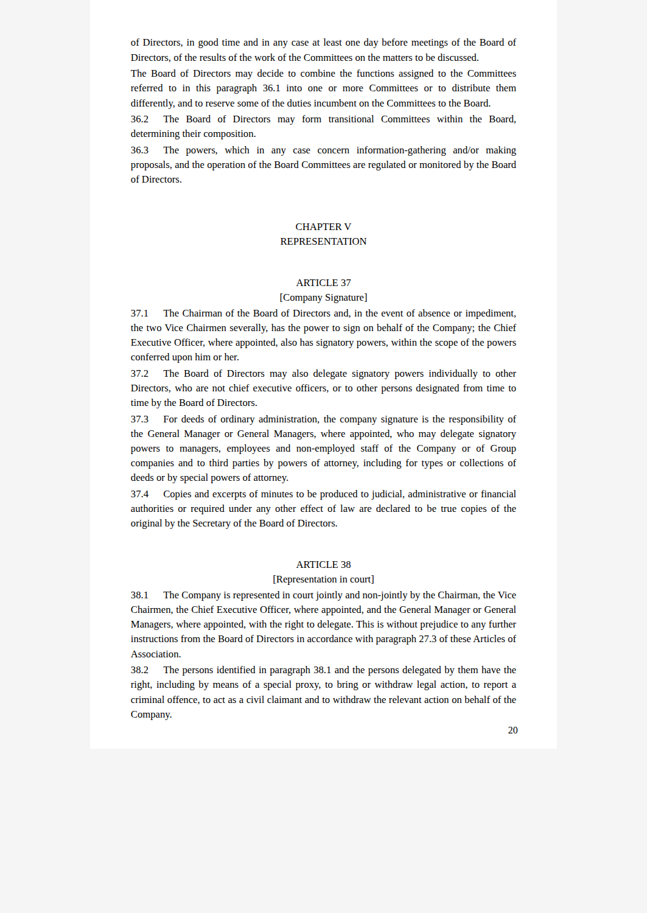of Directors, in good time and in any case at least one day before meetings of the Board of Directors, of the results of the work of the Committees on the matters to be discussed.
The Board of Directors may decide to combine the functions assigned to the Committees referred to in this paragraph 36.1 into one or more Committees or to distribute them differently, and to reserve some of the duties incumbent on the Committees to the Board.
36.2 The Board of Directors may form transitional Committees within the Board, determining their composition.
36.3 The powers, which in any case concern information-gathering and/or making proposals, and the operation of the Board Committees are regulated or monitored by the Board of Directors.
CHAPTER V REPRESENTATION
ARTICLE 37
[Company Signature]
37.1 The Chairman of the Board of Directors and, in the event of absence or impediment, the two Vice Chairmen severally, has the power to sign on behalf of the Company; the Chief Executive Officer, where appointed, also has signatory powers, within the scope of the powers conferred upon him or her.
37.2 The Board of Directors may also delegate signatory powers individually to other Directors, who are not chief executive officers, or to other persons designated from time to time by the Board of Directors.
37.3 For deeds of ordinary administration, the company signature is the responsibility of the General Manager or General Managers, where appointed, who may delegate signatory powers to managers, employees and non-employed staff of the Company or of Group companies and to third parties by powers of attorney, including for types or collections of deeds or by special powers of attorney.
37.4 Copies and excerpts of minutes to be produced to judicial, administrative or financial authorities or required under any other effect of law are declared to be true copies of the original by the Secretary of the Board of Directors.
ARTICLE 38
[Representation in court]
38.1 The Company is represented in court jointly and non-jointly by the Chairman, the Vice Chairmen, the Chief Executive Officer, where appointed, and the General Manager or General Managers, where appointed, with the right to delegate. This is without prejudice to any further instructions from the Board of Directors in accordance with paragraph 27.3 of these Articles of Association.
38.2 The persons identified in paragraph 38.1 and the persons delegated by them have the right, including by means of a special proxy, to bring or withdraw legal action, to report a criminal offence, to act as a civil claimant and to withdraw the relevant action on behalf of the Company.
20